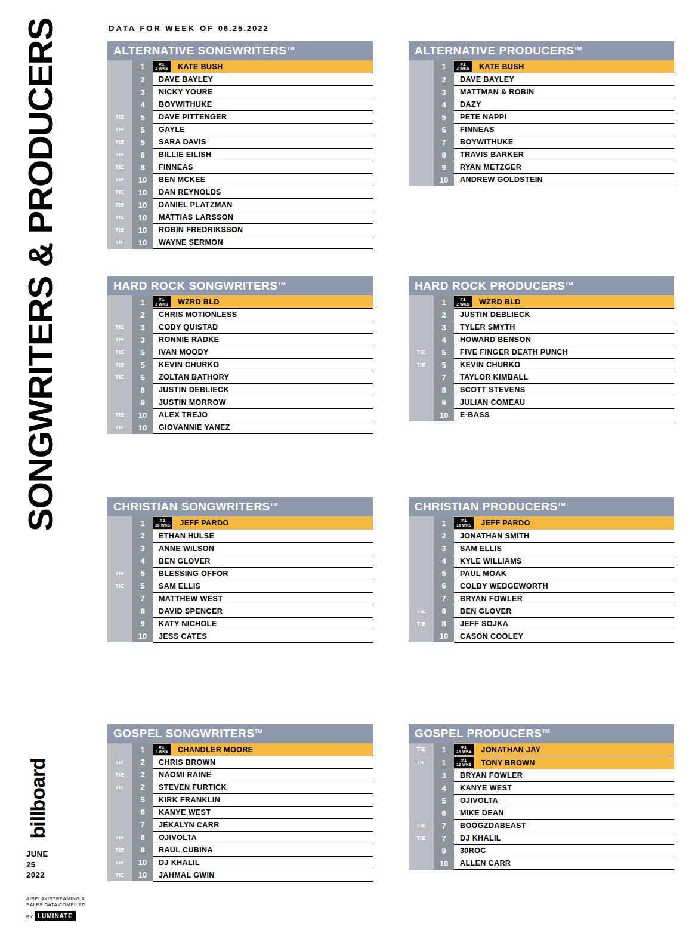SONGWRITERS & PRODUCERS
billboard
JUNE
25
2022
AIRPLAY/STREAMING &
SALES DATA COMPILED BY LUMINATE
DATA FOR WEEK OF 06.25.2022
ALTERNATIVE SONGWRITERSTM
| TIE | 1 | #1 2 WKS KATE BUSH |
| TIE | 2 | DAVE BAYLEY |
| TIE | 3 | NICKY YOURE |
| TIE | 4 | BOYWITHUKE |
| TIE | 5 | DAVE PITTENGER |
| TIE | 5 | GAYLE |
| TIE | 5 | SARA DAVIS |
| TIE | 8 | BILLIE EILISH |
| TIE | 8 | FINNEAS |
| TIE | 10 | BEN MCKEE |
| TIE | 10 | DAN REYNOLDS |
| TIE | 10 | DANIEL PLATZMAN |
| TIE | 10 | MATTIAS LARSSON |
| TIE | 10 | ROBIN FREDRIKSSON |
| TIE | 10 | WAYNE SERMON |
ALTERNATIVE PRODUCERSTM
| TIE | 1 | #1 2 WKS KATE BUSH |
| TIE | 2 | DAVE BAYLEY |
| TIE | 3 | MATTMAN & ROBIN |
| TIE | 4 | DAZY |
| TIE | 5 | PETE NAPPI |
| TIE | 6 | FINNEAS |
| TIE | 7 | BOYWITHUKE |
| TIE | 8 | TRAVIS BARKER |
| TIE | 9 | RYAN METZGER |
| TIE | 10 | ANDREW GOLDSTEIN |
HARD ROCK SONGWRITERSTM
| TIE | 1 | #1 2 WKS WZRD BLD |
| TIE | 2 | CHRIS MOTIONLESS |
| TIE | 3 | CODY QUISTAD |
| TIE | 3 | RONNIE RADKE |
| TIE | 5 | IVAN MOODY |
| TIE | 5 | KEVIN CHURKO |
| TIE | 5 | ZOLTAN BATHORY |
| TIE | 8 | JUSTIN DEBLIECK |
| TIE | 9 | JUSTIN MORROW |
| TIE | 10 | ALEX TREJO |
| TIE | 10 | GIOVANNIE YANEZ |
HARD ROCK PRODUCERSTM
| TIE | 1 | #1 2 WKS WZRD BLD |
| TIE | 2 | JUSTIN DEBLIECK |
| TIE | 3 | TYLER SMYTH |
| TIE | 4 | HOWARD BENSON |
| TIE | 5 | FIVE FINGER DEATH PUNCH |
| TIE | 5 | KEVIN CHURKO |
| TIE | 7 | TAYLOR KIMBALL |
| TIE | 8 | SCOTT STEVENS |
| TIE | 9 | JULIAN COMEAU |
| TIE | 10 | E-BASS |
CHRISTIAN SONGWRITERSTM
| TIE | 1 | #1 20 WKS JEFF PARDO |
| TIE | 2 | ETHAN HULSE |
| TIE | 3 | ANNE WILSON |
| TIE | 4 | BEN GLOVER |
| TIE | 5 | BLESSING OFFOR |
| TIE | 5 | SAM ELLIS |
| TIE | 7 | MATTHEW WEST |
| TIE | 8 | DAVID SPENCER |
| TIE | 9 | KATY NICHOLE |
| TIE | 10 | JESS CATES |
CHRISTIAN PRODUCERSTM
| TIE | 1 | #1 16 WKS JEFF PARDO |
| TIE | 2 | JONATHAN SMITH |
| TIE | 3 | SAM ELLIS |
| TIE | 4 | KYLE WILLIAMS |
| TIE | 5 | PAUL MOAK |
| TIE | 6 | COLBY WEDGEWORTH |
| TIE | 7 | BRYAN FOWLER |
| TIE | 8 | BEN GLOVER |
| TIE | 8 | JEFF SOJKA |
| TIE | 10 | CASON COOLEY |
GOSPEL SONGWRITERSTM
| TIE | 1 | #1 7 WKS CHANDLER MOORE |
| TIE | 2 | CHRIS BROWN |
| TIE | 2 | NAOMI RAINE |
| TIE | 2 | STEVEN FURTICK |
| TIE | 5 | KIRK FRANKLIN |
| TIE | 6 | KANYE WEST |
| TIE | 7 | JEKALYN CARR |
| TIE | 8 | OJIVOLTA |
| TIE | 8 | RAUL CUBINA |
| TIE | 10 | DJ KHALIL |
| TIE | 10 | JAHMAL GWIN |
GOSPEL PRODUCERSTM
| TIE | 1 | #1 14 WKS JONATHAN JAY |
| TIE | 1 | #1 12 WKS TONY BROWN |
| TIE | 3 | BRYAN FOWLER |
| TIE | 4 | KANYE WEST |
| TIE | 5 | OJIVOLTA |
| TIE | 6 | MIKE DEAN |
| TIE | 7 | BOOGZDABEAST |
| TIE | 7 | DJ KHALIL |
| TIE | 9 | 30ROC |
| TIE | 10 | ALLEN CARR |